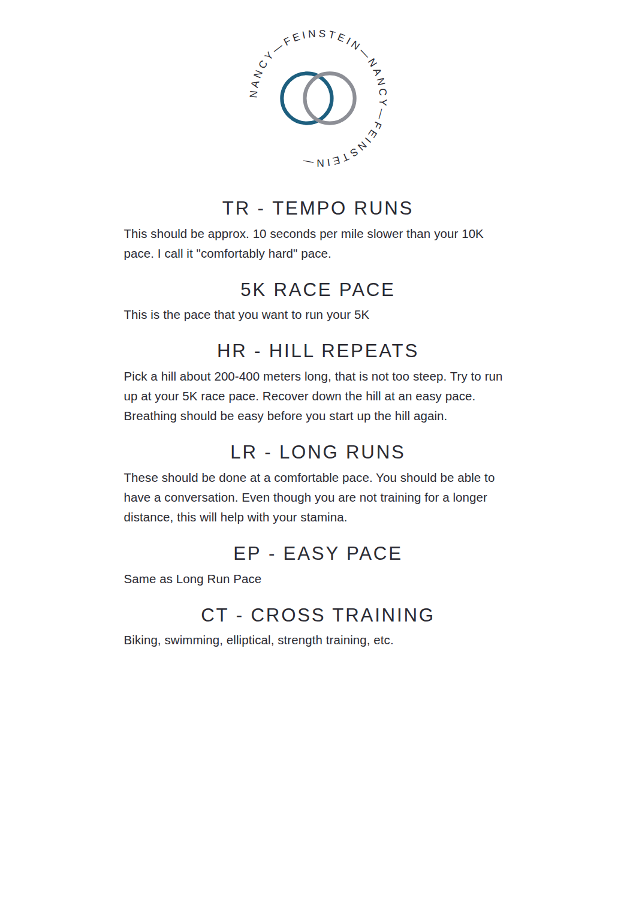NANCY—FEINSTEIN—NANCY—FEINSTEIN—
TR - Tempo Runs
This should be approx. 10 seconds per mile slower than your 10K pace. I call it "comfortably hard" pace.
5K Race Pace
This is the pace that you want to run your 5K
HR - Hill Repeats
Pick a hill about 200-400 meters long, that is not too steep. Try to run up at your 5K race pace. Recover down the hill at an easy pace. Breathing should be easy before you start up the hill again.
LR - Long Runs
These should be done at a comfortable pace. You should be able to have a conversation. Even though you are not training for a longer distance, this will help with your stamina.
EP - Easy Pace
Same as Long Run Pace
CT - Cross Training
Biking, swimming, elliptical, strength training, etc.